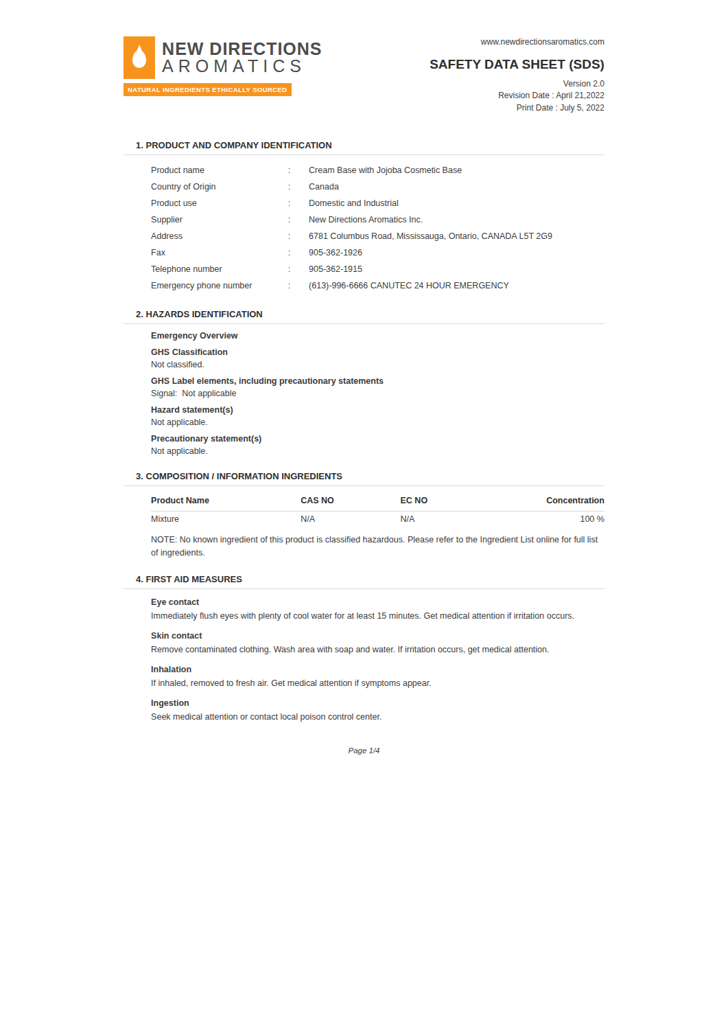NEW DIRECTIONS
AROMATICS
NATURAL INGREDIENTS ETHICALLY SOURCED
www.newdirectionsaromatics.com
SAFETY DATA SHEET (SDS)
Version 2.0
Revision Date : April 21,2022
Print Date : July 5, 2022
1. PRODUCT AND COMPANY IDENTIFICATION
| Product name | : | Cream Base with Jojoba Cosmetic Base |
| Country of Origin | : | Canada |
| Product use | : | Domestic and Industrial |
| Supplier | : | New Directions Aromatics Inc. |
| Address | : | 6781 Columbus Road, Mississauga, Ontario, CANADA L5T 2G9 |
| Fax | : | 905-362-1926 |
| Telephone number | : | 905-362-1915 |
| Emergency phone number | : | (613)-996-6666 CANUTEC 24 HOUR EMERGENCY |
2. HAZARDS IDENTIFICATION
Emergency Overview
GHS Classification
Not classified.
GHS Label elements, including precautionary statements
Signal: Not applicable
Hazard statement(s)
Not applicable.
Precautionary statement(s)
Not applicable.
3. COMPOSITION / INFORMATION INGREDIENTS
| Product Name | CAS NO | EC NO | Concentration |
| --- | --- | --- | --- |
| Mixture | N/A | N/A | 100 % |
NOTE: No known ingredient of this product is classified hazardous. Please refer to the Ingredient List online for full list of ingredients.
4. FIRST AID MEASURES
Eye contact
Immediately flush eyes with plenty of cool water for at least 15 minutes. Get medical attention if irritation occurs.
Skin contact
Remove contaminated clothing. Wash area with soap and water. If irritation occurs, get medical attention.
Inhalation
If inhaled, removed to fresh air. Get medical attention if symptoms appear.
Ingestion
Seek medical attention or contact local poison control center.
Page 1/4